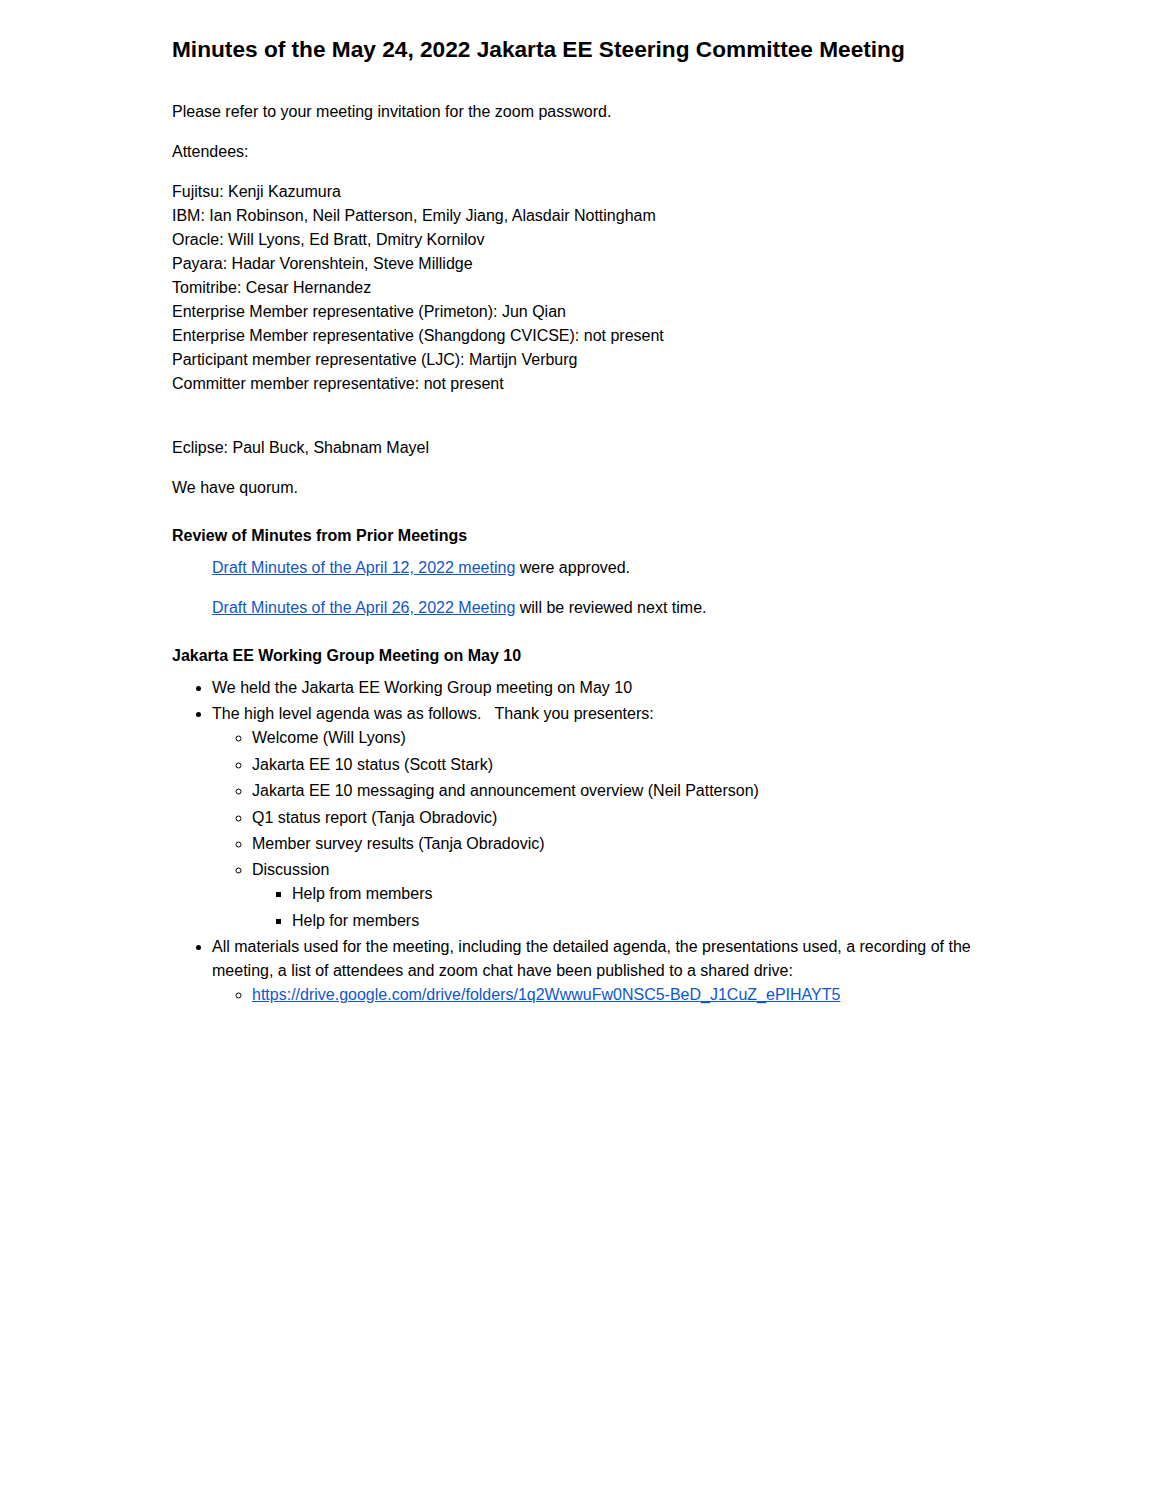Minutes of the May 24, 2022 Jakarta EE Steering Committee Meeting
Please refer to your meeting invitation for the zoom password.
Attendees:
Fujitsu: Kenji Kazumura
IBM: Ian Robinson, Neil Patterson, Emily Jiang, Alasdair Nottingham
Oracle: Will Lyons, Ed Bratt, Dmitry Kornilov
Payara: Hadar Vorenshtein, Steve Millidge
Tomitribe: Cesar Hernandez
Enterprise Member representative (Primeton): Jun Qian
Enterprise Member representative (Shangdong CVICSE): not present
Participant member representative (LJC): Martijn Verburg
Committer member representative: not present
Eclipse: Paul Buck, Shabnam Mayel
We have quorum.
Review of Minutes from Prior Meetings
Draft Minutes of the April 12, 2022 meeting were approved.
Draft Minutes of the April 26, 2022 Meeting will be reviewed next time.
Jakarta EE Working Group Meeting on May 10
We held the Jakarta EE Working Group meeting on May 10
The high level agenda was as follows. Thank you presenters:
Welcome (Will Lyons)
Jakarta EE 10 status (Scott Stark)
Jakarta EE 10 messaging and announcement overview (Neil Patterson)
Q1 status report (Tanja Obradovic)
Member survey results (Tanja Obradovic)
Discussion
Help from members
Help for members
All materials used for the meeting, including the detailed agenda, the presentations used, a recording of the meeting, a list of attendees and zoom chat have been published to a shared drive:
https://drive.google.com/drive/folders/1q2WwwuFw0NSC5-BeD_J1CuZ_ePIHAYT5